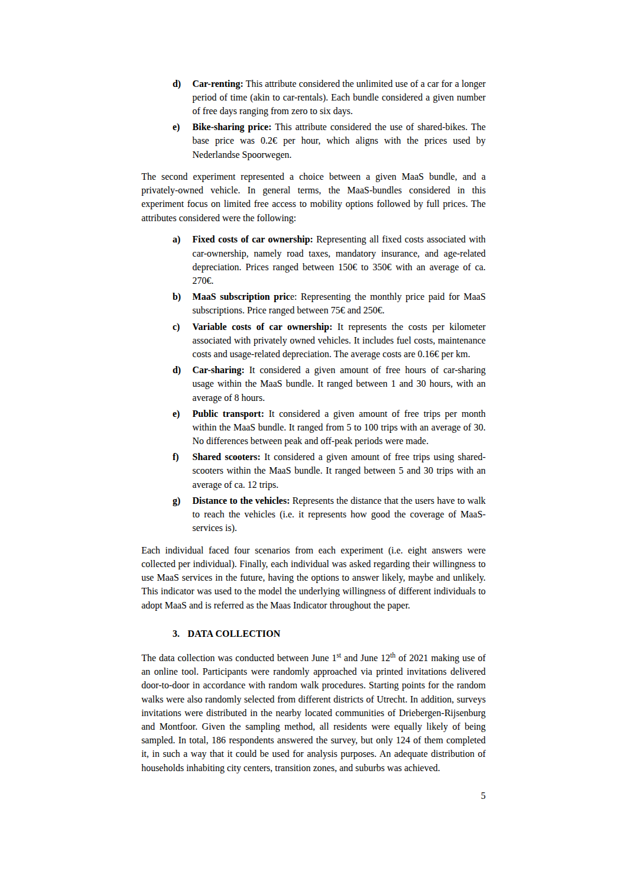d) Car-renting: This attribute considered the unlimited use of a car for a longer period of time (akin to car-rentals). Each bundle considered a given number of free days ranging from zero to six days.
e) Bike-sharing price: This attribute considered the use of shared-bikes. The base price was 0.2€ per hour, which aligns with the prices used by Nederlandse Spoorwegen.
The second experiment represented a choice between a given MaaS bundle, and a privately-owned vehicle. In general terms, the MaaS-bundles considered in this experiment focus on limited free access to mobility options followed by full prices. The attributes considered were the following:
a) Fixed costs of car ownership: Representing all fixed costs associated with car-ownership, namely road taxes, mandatory insurance, and age-related depreciation. Prices ranged between 150€ to 350€ with an average of ca. 270€.
b) MaaS subscription price: Representing the monthly price paid for MaaS subscriptions. Price ranged between 75€ and 250€.
c) Variable costs of car ownership: It represents the costs per kilometer associated with privately owned vehicles. It includes fuel costs, maintenance costs and usage-related depreciation. The average costs are 0.16€ per km.
d) Car-sharing: It considered a given amount of free hours of car-sharing usage within the MaaS bundle. It ranged between 1 and 30 hours, with an average of 8 hours.
e) Public transport: It considered a given amount of free trips per month within the MaaS bundle. It ranged from 5 to 100 trips with an average of 30. No differences between peak and off-peak periods were made.
f) Shared scooters: It considered a given amount of free trips using shared-scooters within the MaaS bundle. It ranged between 5 and 30 trips with an average of ca. 12 trips.
g) Distance to the vehicles: Represents the distance that the users have to walk to reach the vehicles (i.e. it represents how good the coverage of MaaS-services is).
Each individual faced four scenarios from each experiment (i.e. eight answers were collected per individual). Finally, each individual was asked regarding their willingness to use MaaS services in the future, having the options to answer likely, maybe and unlikely. This indicator was used to the model the underlying willingness of different individuals to adopt MaaS and is referred as the Maas Indicator throughout the paper.
3. Data Collection
The data collection was conducted between June 1st and June 12th of 2021 making use of an online tool. Participants were randomly approached via printed invitations delivered door-to-door in accordance with random walk procedures. Starting points for the random walks were also randomly selected from different districts of Utrecht. In addition, surveys invitations were distributed in the nearby located communities of Driebergen-Rijsenburg and Montfoor. Given the sampling method, all residents were equally likely of being sampled. In total, 186 respondents answered the survey, but only 124 of them completed it, in such a way that it could be used for analysis purposes. An adequate distribution of households inhabiting city centers, transition zones, and suburbs was achieved.
5